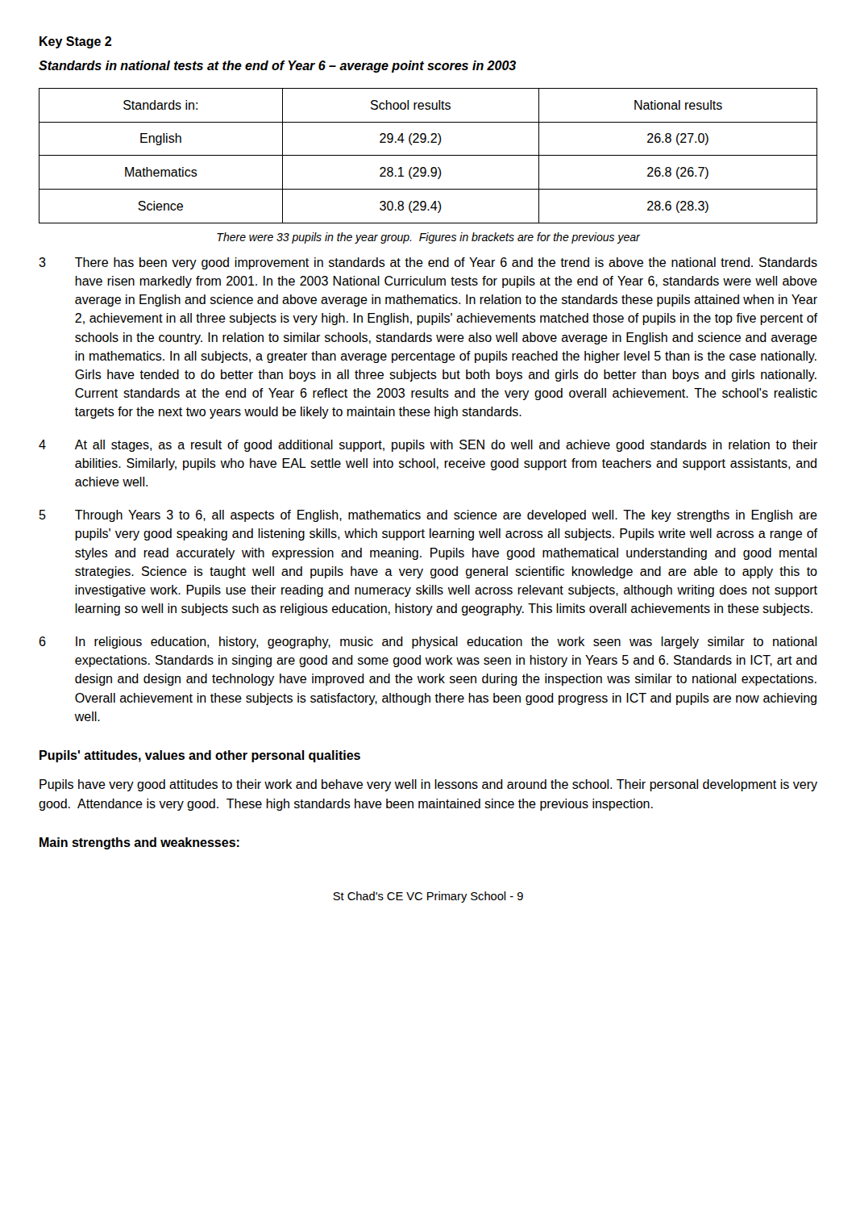Key Stage 2
Standards in national tests at the end of Year 6 – average point scores in 2003
There were 33 pupils in the year group. Figures in brackets are for the previous year
| Standards in: | School results | National results |
| --- | --- | --- |
| English | 29.4 (29.2) | 26.8 (27.0) |
| Mathematics | 28.1 (29.9) | 26.8 (26.7) |
| Science | 30.8 (29.4) | 28.6 (28.3) |
3
There has been very good improvement in standards at the end of Year 6 and the trend is above the national trend. Standards have risen markedly from 2001. In the 2003 National Curriculum tests for pupils at the end of Year 6, standards were well above average in English and science and above average in mathematics. In relation to the standards these pupils attained when in Year 2, achievement in all three subjects is very high. In English, pupils' achievements matched those of pupils in the top five percent of schools in the country. In relation to similar schools, standards were also well above average in English and science and average in mathematics. In all subjects, a greater than average percentage of pupils reached the higher level 5 than is the case nationally. Girls have tended to do better than boys in all three subjects but both boys and girls do better than boys and girls nationally. Current standards at the end of Year 6 reflect the 2003 results and the very good overall achievement. The school's realistic targets for the next two years would be likely to maintain these high standards.
4
At all stages, as a result of good additional support, pupils with SEN do well and achieve good standards in relation to their abilities. Similarly, pupils who have EAL settle well into school, receive good support from teachers and support assistants, and achieve well.
5
Through Years 3 to 6, all aspects of English, mathematics and science are developed well. The key strengths in English are pupils' very good speaking and listening skills, which support learning well across all subjects. Pupils write well across a range of styles and read accurately with expression and meaning. Pupils have good mathematical understanding and good mental strategies. Science is taught well and pupils have a very good general scientific knowledge and are able to apply this to investigative work. Pupils use their reading and numeracy skills well across relevant subjects, although writing does not support learning so well in subjects such as religious education, history and geography. This limits overall achievements in these subjects.
6
In religious education, history, geography, music and physical education the work seen was largely similar to national expectations. Standards in singing are good and some good work was seen in history in Years 5 and 6. Standards in ICT, art and design and design and technology have improved and the work seen during the inspection was similar to national expectations. Overall achievement in these subjects is satisfactory, although there has been good progress in ICT and pupils are now achieving well.
Pupils' attitudes, values and other personal qualities
Pupils have very good attitudes to their work and behave very well in lessons and around the school. Their personal development is very good. Attendance is very good. These high standards have been maintained since the previous inspection.
Main strengths and weaknesses:
St Chad's CE VC Primary School - 9